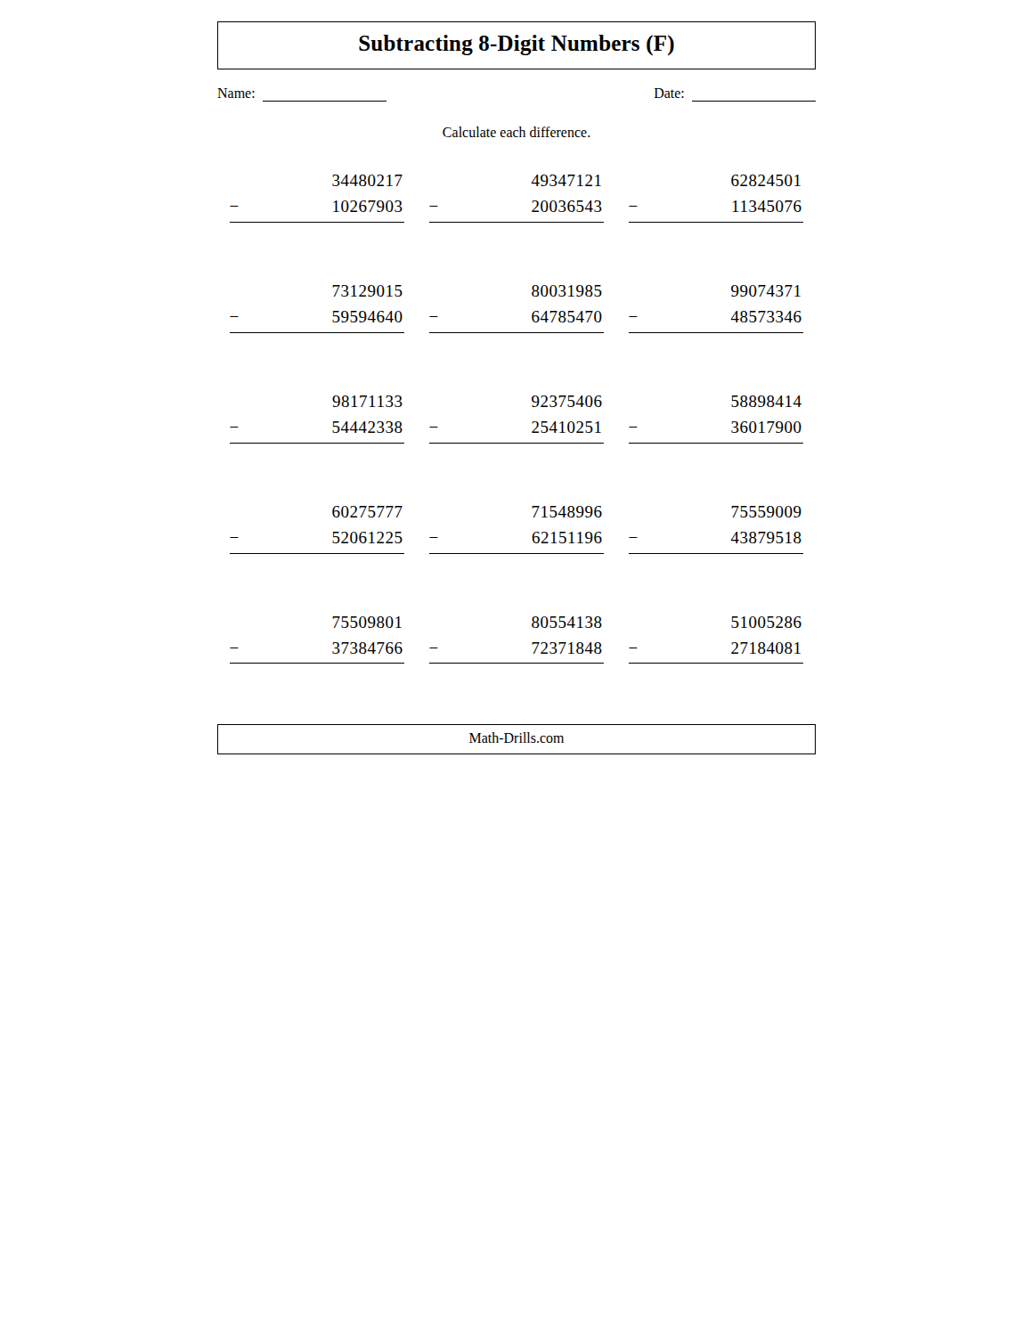Subtracting 8-Digit Numbers (F)
Name:
Date:
Calculate each difference.
| 34480217 − 10267903 | 49347121 − 20036543 | 62824501 − 11345076 |
| 73129015 − 59594640 | 80031985 − 64785470 | 99074371 − 48573346 |
| 98171133 − 54442338 | 92375406 − 25410251 | 58898414 − 36017900 |
| 60275777 − 52061225 | 71548996 − 62151196 | 75559009 − 43879518 |
| 75509801 − 37384766 | 80554138 − 72371848 | 51005286 − 27184081 |
Math-Drills.com